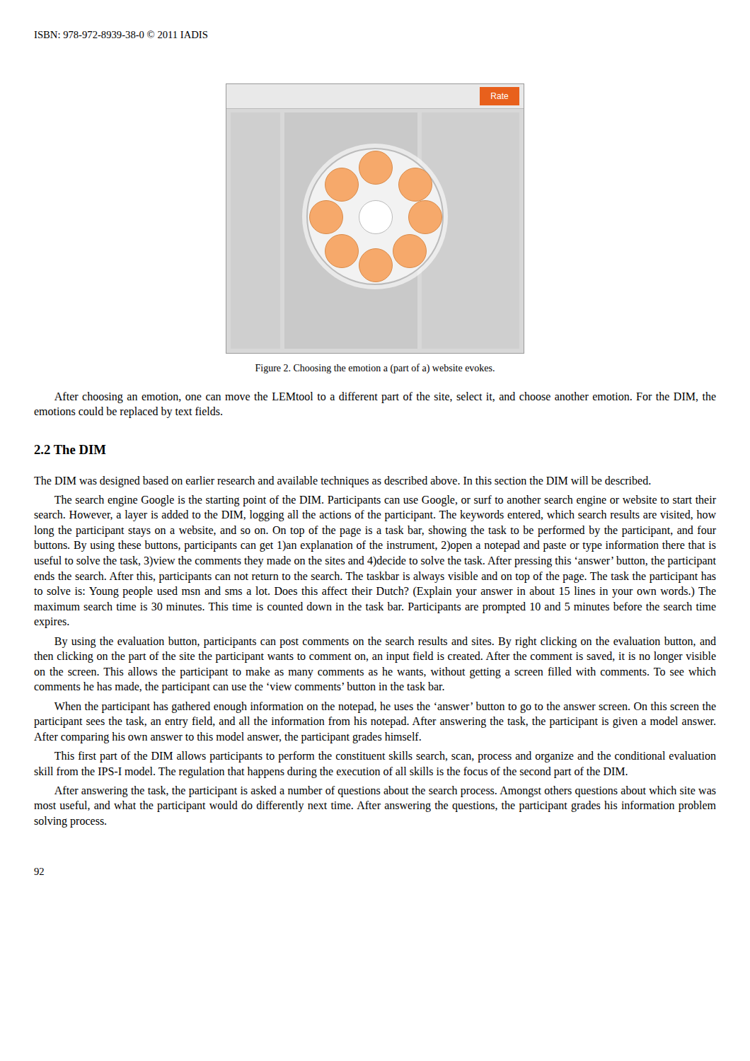ISBN: 978-972-8939-38-0 © 2011 IADIS
Rate
Figure 2. Choosing the emotion a (part of a) website evokes.
After choosing an emotion, one can move the LEMtool to a different part of the site, select it, and choose another emotion. For the DIM, the emotions could be replaced by text fields.
2.2 The DIM
The DIM was designed based on earlier research and available techniques as described above. In this section the DIM will be described.
The search engine Google is the starting point of the DIM. Participants can use Google, or surf to another search engine or website to start their search. However, a layer is added to the DIM, logging all the actions of the participant. The keywords entered, which search results are visited, how long the participant stays on a website, and so on. On top of the page is a task bar, showing the task to be performed by the participant, and four buttons. By using these buttons, participants can get 1)an explanation of the instrument, 2)open a notepad and paste or type information there that is useful to solve the task, 3)view the comments they made on the sites and 4)decide to solve the task. After pressing this ‘answer’ button, the participant ends the search. After this, participants can not return to the search. The taskbar is always visible and on top of the page. The task the participant has to solve is: Young people used msn and sms a lot. Does this affect their Dutch? (Explain your answer in about 15 lines in your own words.) The maximum search time is 30 minutes. This time is counted down in the task bar. Participants are prompted 10 and 5 minutes before the search time expires.
By using the evaluation button, participants can post comments on the search results and sites. By right clicking on the evaluation button, and then clicking on the part of the site the participant wants to comment on, an input field is created. After the comment is saved, it is no longer visible on the screen. This allows the participant to make as many comments as he wants, without getting a screen filled with comments. To see which comments he has made, the participant can use the ‘view comments’ button in the task bar.
When the participant has gathered enough information on the notepad, he uses the ‘answer’ button to go to the answer screen. On this screen the participant sees the task, an entry field, and all the information from his notepad. After answering the task, the participant is given a model answer. After comparing his own answer to this model answer, the participant grades himself.
This first part of the DIM allows participants to perform the constituent skills search, scan, process and organize and the conditional evaluation skill from the IPS-I model. The regulation that happens during the execution of all skills is the focus of the second part of the DIM.
After answering the task, the participant is asked a number of questions about the search process. Amongst others questions about which site was most useful, and what the participant would do differently next time. After answering the questions, the participant grades his information problem solving process.
92